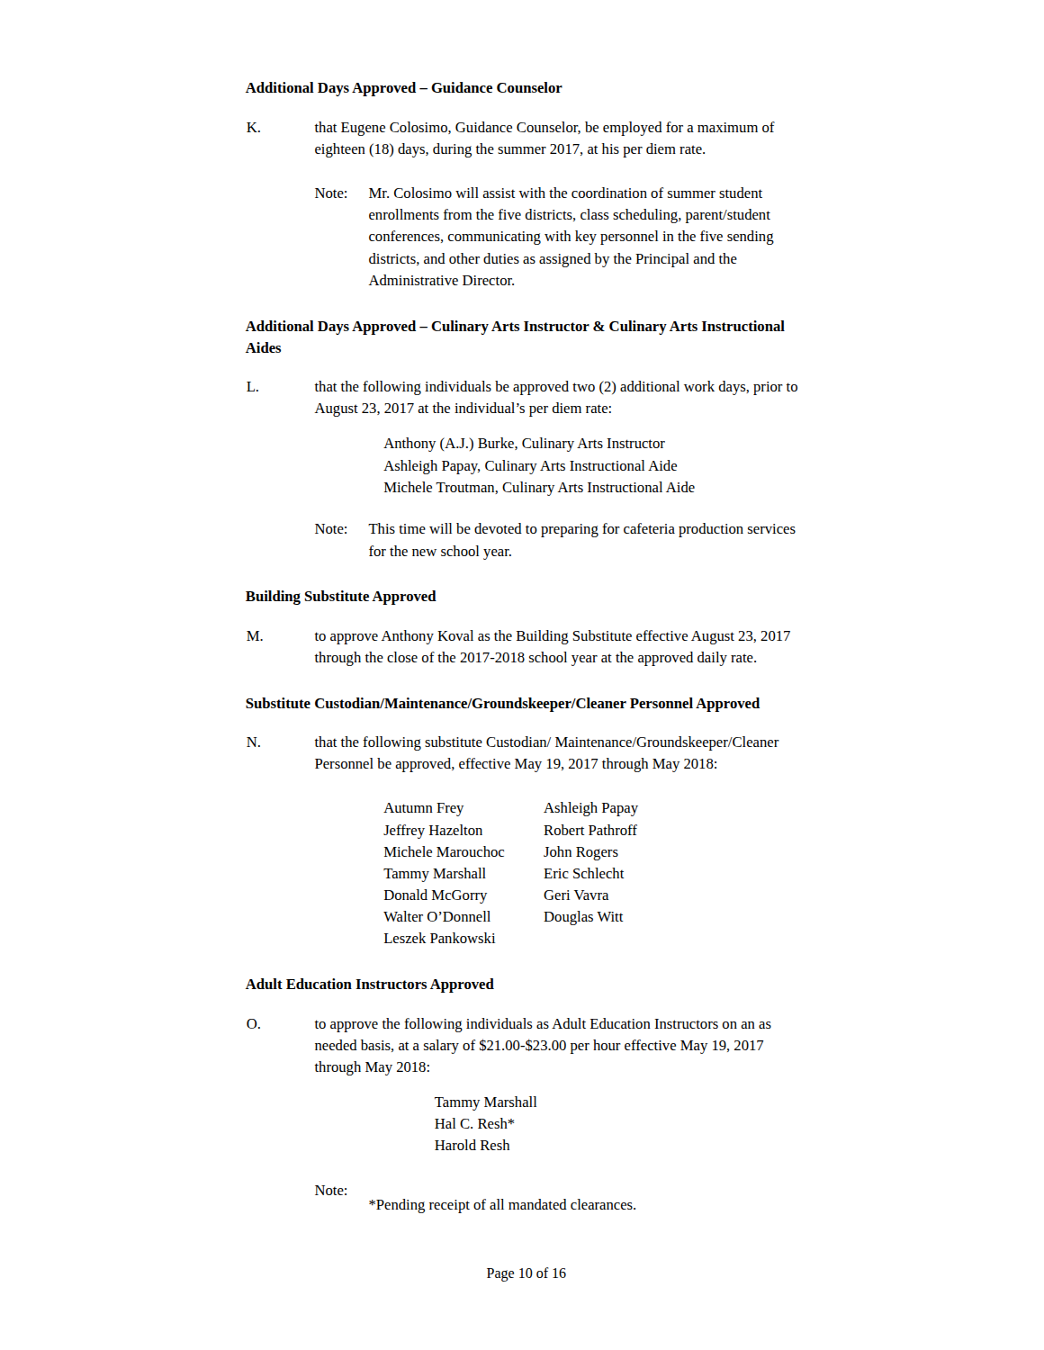Additional Days Approved – Guidance Counselor
K.
that Eugene Colosimo, Guidance Counselor, be employed for a maximum of eighteen (18) days, during the summer 2017, at his per diem rate.
Note:
Mr. Colosimo will assist with the coordination of summer student enrollments from the five districts, class scheduling, parent/student conferences, communicating with key personnel in the five sending districts, and other duties as assigned by the Principal and the Administrative Director.
Additional Days Approved – Culinary Arts Instructor & Culinary Arts Instructional Aides
L.
that the following individuals be approved two (2) additional work days, prior to August 23, 2017 at the individual’s per diem rate:
Anthony (A.J.) Burke, Culinary Arts Instructor
Ashleigh Papay, Culinary Arts Instructional Aide
Michele Troutman, Culinary Arts Instructional Aide
Note:
This time will be devoted to preparing for cafeteria production services for the new school year.
Building Substitute Approved
M.
to approve Anthony Koval as the Building Substitute effective August 23, 2017 through the close of the 2017-2018 school year at the approved daily rate.
Substitute Custodian/Maintenance/Groundskeeper/Cleaner Personnel Approved
N.
that the following substitute Custodian/ Maintenance/Groundskeeper/Cleaner Personnel be approved, effective May 19, 2017 through May 2018:
| Autumn Frey | Ashleigh Papay |
| Jeffrey Hazelton | Robert Pathroff |
| Michele Marouchoc | John Rogers |
| Tammy Marshall | Eric Schlecht |
| Donald McGorry | Geri Vavra |
| Walter O’Donnell | Douglas Witt |
| Leszek Pankowski | |
Adult Education Instructors Approved
O.
to approve the following individuals as Adult Education Instructors on an as needed basis, at a salary of $21.00-$23.00 per hour effective May 19, 2017 through May 2018:
Tammy Marshall
Hal C. Resh*
Harold Resh
Note:
*Pending receipt of all mandated clearances.
Page 10 of 16